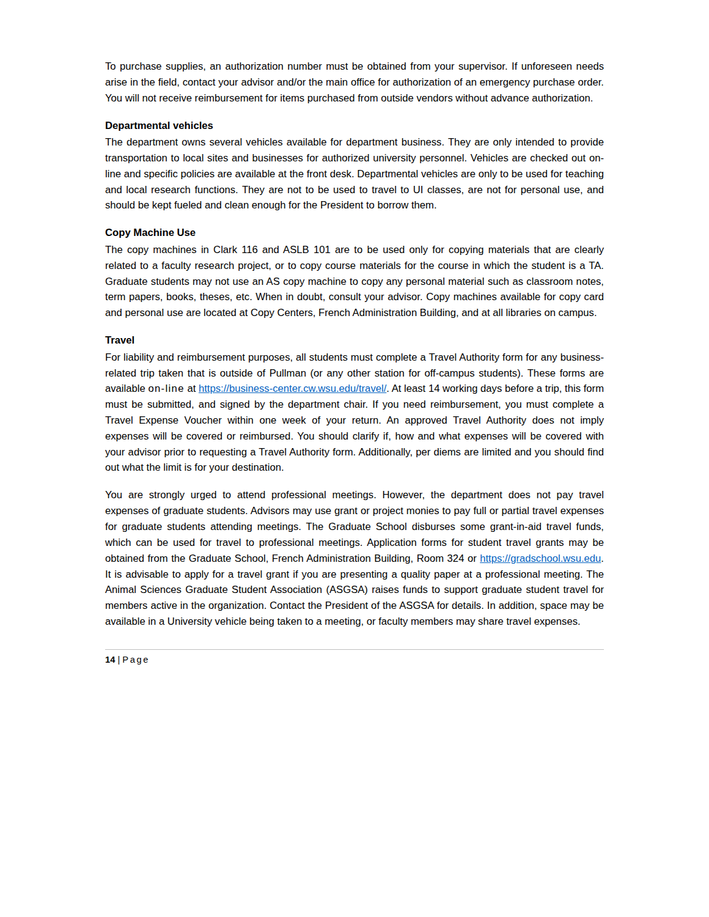To purchase supplies, an authorization number must be obtained from your supervisor. If unforeseen needs arise in the field, contact your advisor and/or the main office for authorization of an emergency purchase order. You will not receive reimbursement for items purchased from outside vendors without advance authorization.
Departmental vehicles
The department owns several vehicles available for department business. They are only intended to provide transportation to local sites and businesses for authorized university personnel. Vehicles are checked out on-line and specific policies are available at the front desk. Departmental vehicles are only to be used for teaching and local research functions. They are not to be used to travel to UI classes, are not for personal use, and should be kept fueled and clean enough for the President to borrow them.
Copy Machine Use
The copy machines in Clark 116 and ASLB 101 are to be used only for copying materials that are clearly related to a faculty research project, or to copy course materials for the course in which the student is a TA. Graduate students may not use an AS copy machine to copy any personal material such as classroom notes, term papers, books, theses, etc. When in doubt, consult your advisor. Copy machines available for copy card and personal use are located at Copy Centers, French Administration Building, and at all libraries on campus.
Travel
For liability and reimbursement purposes, all students must complete a Travel Authority form for any business-related trip taken that is outside of Pullman (or any other station for off-campus students). These forms are available on-line at https://business-center.cw.wsu.edu/travel/. At least 14 working days before a trip, this form must be submitted, and signed by the department chair. If you need reimbursement, you must complete a Travel Expense Voucher within one week of your return. An approved Travel Authority does not imply expenses will be covered or reimbursed. You should clarify if, how and what expenses will be covered with your advisor prior to requesting a Travel Authority form. Additionally, per diems are limited and you should find out what the limit is for your destination.
You are strongly urged to attend professional meetings. However, the department does not pay travel expenses of graduate students. Advisors may use grant or project monies to pay full or partial travel expenses for graduate students attending meetings. The Graduate School disburses some grant-in-aid travel funds, which can be used for travel to professional meetings. Application forms for student travel grants may be obtained from the Graduate School, French Administration Building, Room 324 or https://gradschool.wsu.edu. It is advisable to apply for a travel grant if you are presenting a quality paper at a professional meeting. The Animal Sciences Graduate Student Association (ASGSA) raises funds to support graduate student travel for members active in the organization. Contact the President of the ASGSA for details. In addition, space may be available in a University vehicle being taken to a meeting, or faculty members may share travel expenses.
14 | Page